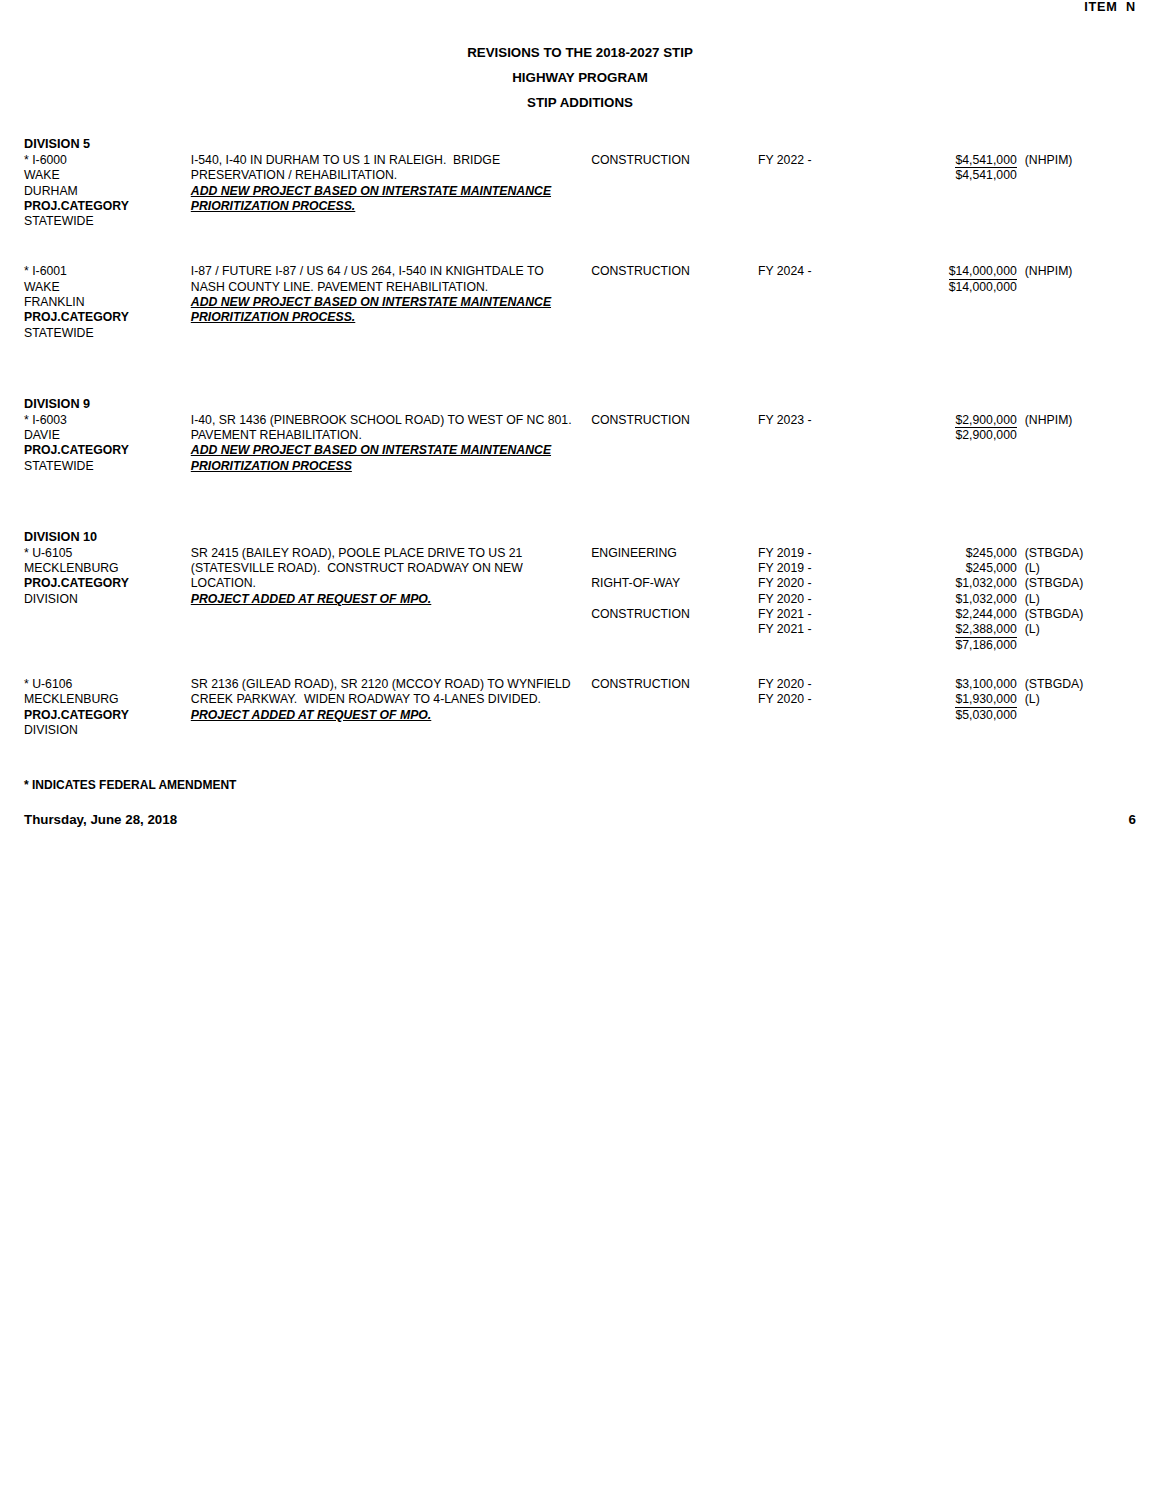ITEM N
REVISIONS TO THE 2018-2027 STIP HIGHWAY PROGRAM STIP ADDITIONS
DIVISION 5
| * I-6000 WAKE DURHAM PROJ.CATEGORY STATEWIDE | I-540, I-40 IN DURHAM TO US 1 IN RALEIGH. BRIDGE PRESERVATION / REHABILITATION. ADD NEW PROJECT BASED ON INTERSTATE MAINTENANCE PRIORITIZATION PROCESS. | CONSTRUCTION | FY 2022 - | $4,541,000 $4,541,000 | (NHPIM) |
| * I-6001 WAKE FRANKLIN PROJ.CATEGORY STATEWIDE | I-87 / FUTURE I-87 / US 64 / US 264, I-540 IN KNIGHTDALE TO NASH COUNTY LINE. PAVEMENT REHABILITATION. ADD NEW PROJECT BASED ON INTERSTATE MAINTENANCE PRIORITIZATION PROCESS. | CONSTRUCTION | FY 2024 - | $14,000,000 $14,000,000 | (NHPIM) |
DIVISION 9
| * I-6003 DAVIE PROJ.CATEGORY STATEWIDE | I-40, SR 1436 (PINEBROOK SCHOOL ROAD) TO WEST OF NC 801. PAVEMENT REHABILITATION. ADD NEW PROJECT BASED ON INTERSTATE MAINTENANCE PRIORITIZATION PROCESS | CONSTRUCTION | FY 2023 - | $2,900,000 $2,900,000 | (NHPIM) |
DIVISION 10
| * U-6105 MECKLENBURG PROJ.CATEGORY DIVISION | SR 2415 (BAILEY ROAD), POOLE PLACE DRIVE TO US 21 (STATESVILLE ROAD). CONSTRUCT ROADWAY ON NEW LOCATION. PROJECT ADDED AT REQUEST OF MPO. | ENGINEERING RIGHT-OF-WAY CONSTRUCTION | FY 2019 - FY 2019 - FY 2020 - FY 2020 - FY 2021 - FY 2021 - | $245,000 $245,000 $1,032,000 $1,032,000 $2,244,000 $2,388,000 $7,186,000 | (STBGDA) (L) (STBGDA) (L) (STBGDA) (L) |
| * U-6106 MECKLENBURG PROJ.CATEGORY DIVISION | SR 2136 (GILEAD ROAD), SR 2120 (MCCOY ROAD) TO WYNFIELD CREEK PARKWAY. WIDEN ROADWAY TO 4-LANES DIVIDED. PROJECT ADDED AT REQUEST OF MPO. | CONSTRUCTION | FY 2020 - FY 2020 - | $3,100,000 $1,930,000 $5,030,000 | (STBGDA) (L) |
* INDICATES FEDERAL AMENDMENT
Thursday, June 28, 2018 6